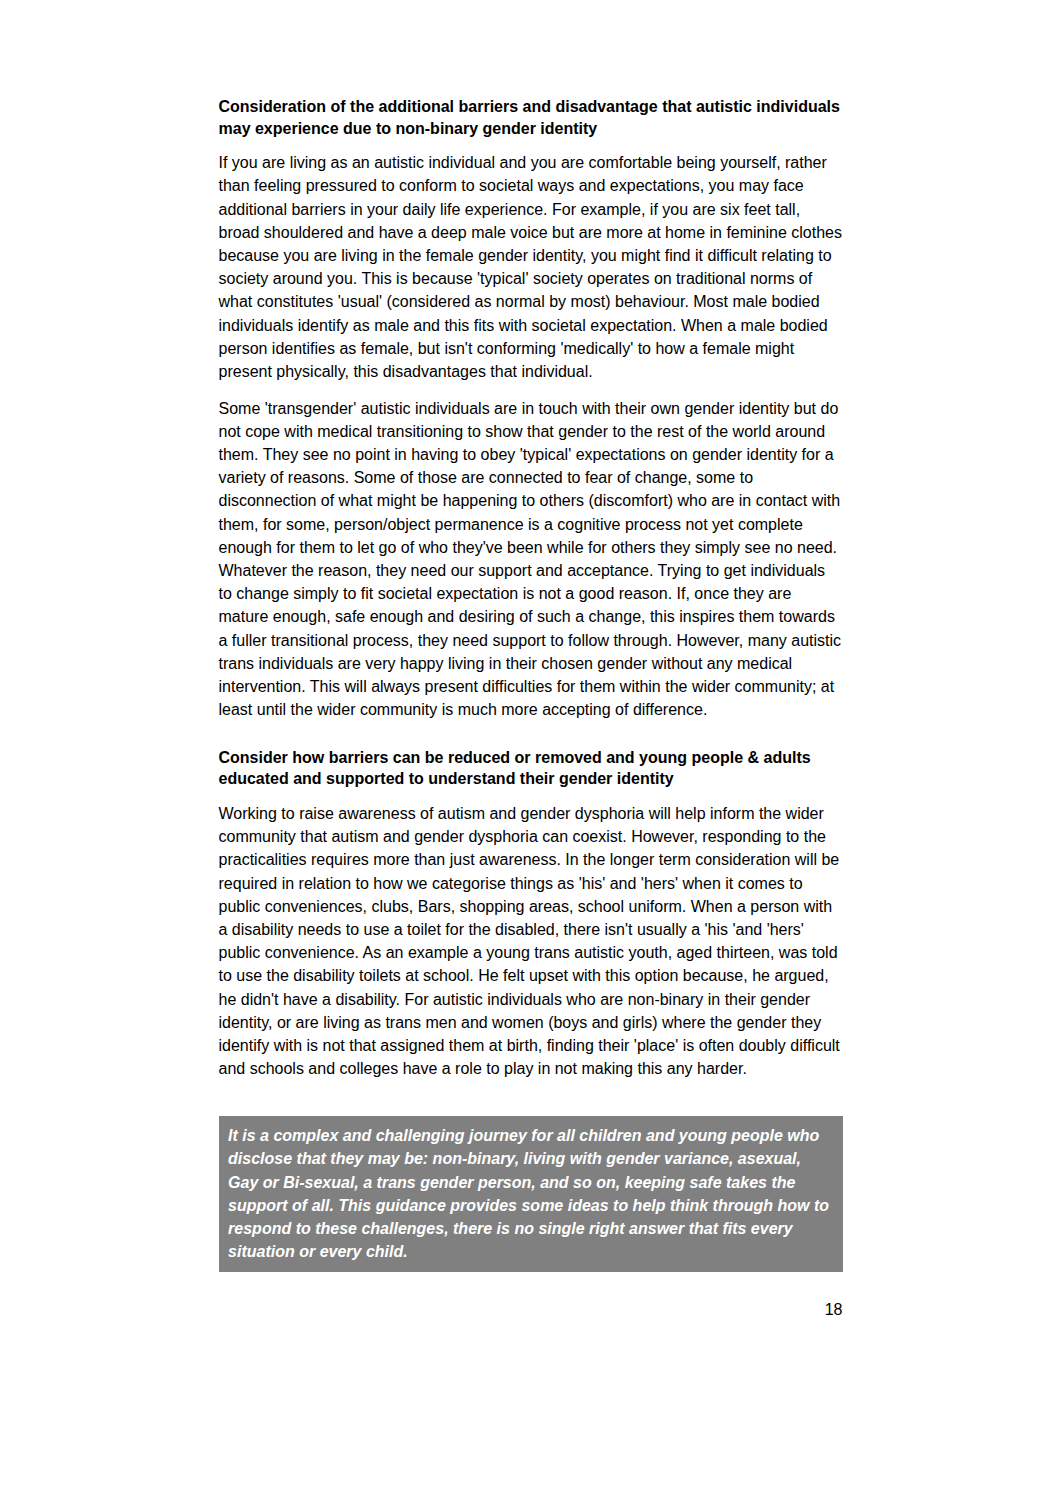Consideration of the additional barriers and disadvantage that autistic individuals may experience due to non-binary gender identity
If you are living as an autistic individual and you are comfortable being yourself, rather than feeling pressured to conform to societal ways and expectations, you may face additional barriers in your daily life experience. For example, if you are six feet tall, broad shouldered and have a deep male voice but are more at home in feminine clothes because you are living in the female gender identity, you might find it difficult relating to society around you. This is because 'typical' society operates on traditional norms of what constitutes 'usual' (considered as normal by most) behaviour. Most male bodied individuals identify as male and this fits with societal expectation. When a male bodied person identifies as female, but isn't conforming 'medically' to how a female might present physically, this disadvantages that individual.
Some 'transgender' autistic individuals are in touch with their own gender identity but do not cope with medical transitioning to show that gender to the rest of the world around them. They see no point in having to obey 'typical' expectations on gender identity for a variety of reasons. Some of those are connected to fear of change, some to disconnection of what might be happening to others (discomfort) who are in contact with them, for some, person/object permanence is a cognitive process not yet complete enough for them to let go of who they've been while for others they simply see no need. Whatever the reason, they need our support and acceptance. Trying to get individuals to change simply to fit societal expectation is not a good reason. If, once they are mature enough, safe enough and desiring of such a change, this inspires them towards a fuller transitional process, they need support to follow through. However, many autistic trans individuals are very happy living in their chosen gender without any medical intervention. This will always present difficulties for them within the wider community; at least until the wider community is much more accepting of difference.
Consider how barriers can be reduced or removed and young people & adults educated and supported to understand their gender identity
Working to raise awareness of autism and gender dysphoria will help inform the wider community that autism and gender dysphoria can coexist. However, responding to the practicalities requires more than just awareness. In the longer term consideration will be required in relation to how we categorise things as 'his' and 'hers' when it comes to public conveniences, clubs, Bars, shopping areas, school uniform. When a person with a disability needs to use a toilet for the disabled, there isn't usually a 'his 'and 'hers' public convenience. As an example a young trans autistic youth, aged thirteen, was told to use the disability toilets at school. He felt upset with this option because, he argued, he didn't have a disability. For autistic individuals who are non-binary in their gender identity, or are living as trans men and women (boys and girls) where the gender they identify with is not that assigned them at birth, finding their 'place' is often doubly difficult and schools and colleges have a role to play in not making this any harder.
It is a complex and challenging journey for all children and young people who disclose that they may be: non-binary, living with gender variance, asexual, Gay or Bi-sexual, a trans gender person, and so on, keeping safe takes the support of all. This guidance provides some ideas to help think through how to respond to these challenges, there is no single right answer that fits every situation or every child.
18